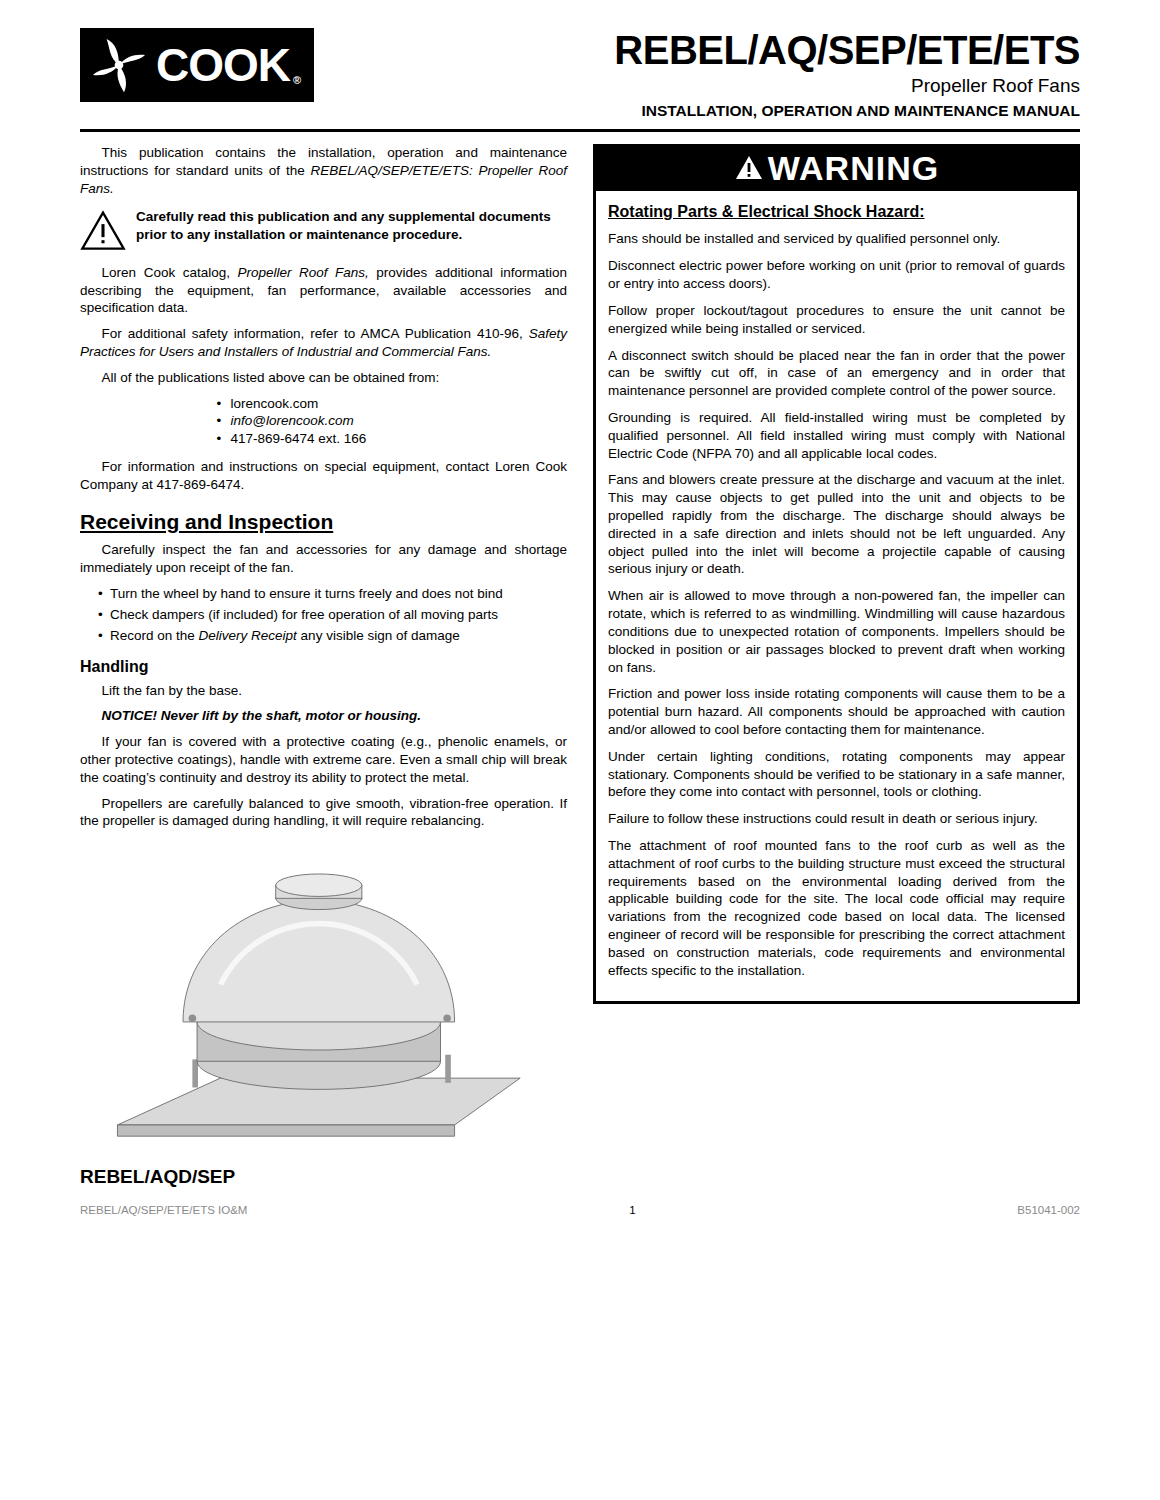COOK®
REBEL/AQ/SEP/ETE/ETS
Propeller Roof Fans
INSTALLATION, OPERATION AND MAINTENANCE MANUAL
This publication contains the installation, operation and maintenance instructions for standard units of the REBEL/AQ/SEP/ETE/ETS: Propeller Roof Fans.
Carefully read this publication and any supplemental documents prior to any installation or maintenance procedure.
Loren Cook catalog, Propeller Roof Fans, provides additional information describing the equipment, fan performance, available accessories and specification data.
For additional safety information, refer to AMCA Publication 410-96, Safety Practices for Users and Installers of Industrial and Commercial Fans.
All of the publications listed above can be obtained from:
lorencook.com
info@lorencook.com
417-869-6474 ext. 166
For information and instructions on special equipment, contact Loren Cook Company at 417-869-6474.
Receiving and Inspection
Carefully inspect the fan and accessories for any damage and shortage immediately upon receipt of the fan.
Turn the wheel by hand to ensure it turns freely and does not bind
Check dampers (if included) for free operation of all moving parts
Record on the Delivery Receipt any visible sign of damage
Handling
Lift the fan by the base.
NOTICE! Never lift by the shaft, motor or housing.
If your fan is covered with a protective coating (e.g., phenolic enamels, or other protective coatings), handle with extreme care. Even a small chip will break the coating’s continuity and destroy its ability to protect the metal.
Propellers are carefully balanced to give smooth, vibration-free operation. If the propeller is damaged during handling, it will require rebalancing.
REBEL/AQD/SEP
WARNING
Rotating Parts & Electrical Shock Hazard:
Fans should be installed and serviced by qualified personnel only.
Disconnect electric power before working on unit (prior to removal of guards or entry into access doors).
Follow proper lockout/tagout procedures to ensure the unit cannot be energized while being installed or serviced.
A disconnect switch should be placed near the fan in order that the power can be swiftly cut off, in case of an emergency and in order that maintenance personnel are provided complete control of the power source.
Grounding is required. All field-installed wiring must be completed by qualified personnel. All field installed wiring must comply with National Electric Code (NFPA 70) and all applicable local codes.
Fans and blowers create pressure at the discharge and vacuum at the inlet. This may cause objects to get pulled into the unit and objects to be propelled rapidly from the discharge. The discharge should always be directed in a safe direction and inlets should not be left unguarded. Any object pulled into the inlet will become a projectile capable of causing serious injury or death.
When air is allowed to move through a non-powered fan, the impeller can rotate, which is referred to as windmilling. Windmilling will cause hazardous conditions due to unexpected rotation of components. Impellers should be blocked in position or air passages blocked to prevent draft when working on fans.
Friction and power loss inside rotating components will cause them to be a potential burn hazard. All components should be approached with caution and/or allowed to cool before contacting them for maintenance.
Under certain lighting conditions, rotating components may appear stationary. Components should be verified to be stationary in a safe manner, before they come into contact with personnel, tools or clothing.
Failure to follow these instructions could result in death or serious injury.
The attachment of roof mounted fans to the roof curb as well as the attachment of roof curbs to the building structure must exceed the structural requirements based on the environmental loading derived from the applicable building code for the site. The local code official may require variations from the recognized code based on local data. The licensed engineer of record will be responsible for prescribing the correct attachment based on construction materials, code requirements and environmental effects specific to the installation.
REBEL/AQ/SEP/ETE/ETS IO&M 1 B51041-002